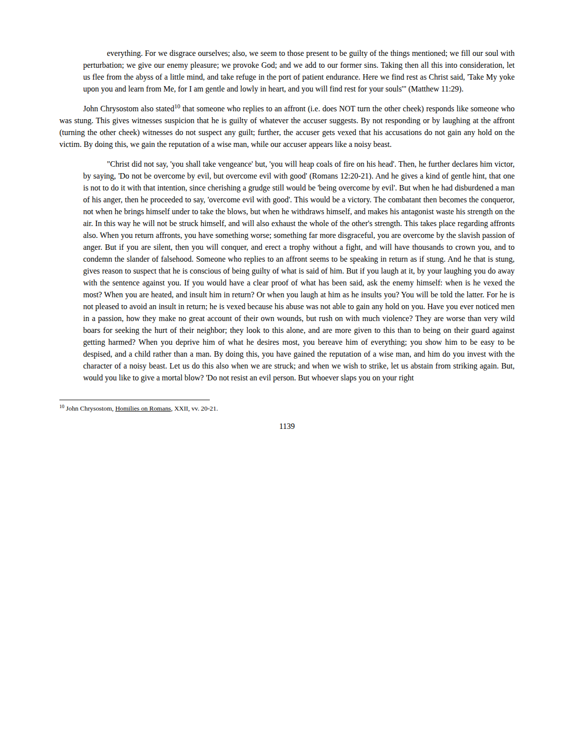everything. For we disgrace ourselves; also, we seem to those present to be guilty of the things mentioned; we fill our soul with perturbation; we give our enemy pleasure; we provoke God; and we add to our former sins. Taking then all this into consideration, let us flee from the abyss of a little mind, and take refuge in the port of patient endurance. Here we find rest as Christ said, 'Take My yoke upon you and learn from Me, for I am gentle and lowly in heart, and you will find rest for your souls'" (Matthew 11:29).
John Chrysostom also stated10 that someone who replies to an affront (i.e. does NOT turn the other cheek) responds like someone who was stung. This gives witnesses suspicion that he is guilty of whatever the accuser suggests. By not responding or by laughing at the affront (turning the other cheek) witnesses do not suspect any guilt; further, the accuser gets vexed that his accusations do not gain any hold on the victim. By doing this, we gain the reputation of a wise man, while our accuser appears like a noisy beast.
"Christ did not say, 'you shall take vengeance' but, 'you will heap coals of fire on his head'. Then, he further declares him victor, by saying, 'Do not be overcome by evil, but overcome evil with good' (Romans 12:20-21). And he gives a kind of gentle hint, that one is not to do it with that intention, since cherishing a grudge still would be 'being overcome by evil'. But when he had disburdened a man of his anger, then he proceeded to say, 'overcome evil with good'. This would be a victory. The combatant then becomes the conqueror, not when he brings himself under to take the blows, but when he withdraws himself, and makes his antagonist waste his strength on the air. In this way he will not be struck himself, and will also exhaust the whole of the other's strength. This takes place regarding affronts also. When you return affronts, you have something worse; something far more disgraceful, you are overcome by the slavish passion of anger. But if you are silent, then you will conquer, and erect a trophy without a fight, and will have thousands to crown you, and to condemn the slander of falsehood. Someone who replies to an affront seems to be speaking in return as if stung. And he that is stung, gives reason to suspect that he is conscious of being guilty of what is said of him. But if you laugh at it, by your laughing you do away with the sentence against you. If you would have a clear proof of what has been said, ask the enemy himself: when is he vexed the most? When you are heated, and insult him in return? Or when you laugh at him as he insults you? You will be told the latter. For he is not pleased to avoid an insult in return; he is vexed because his abuse was not able to gain any hold on you. Have you ever noticed men in a passion, how they make no great account of their own wounds, but rush on with much violence? They are worse than very wild boars for seeking the hurt of their neighbor; they look to this alone, and are more given to this than to being on their guard against getting harmed? When you deprive him of what he desires most, you bereave him of everything; you show him to be easy to be despised, and a child rather than a man. By doing this, you have gained the reputation of a wise man, and him do you invest with the character of a noisy beast. Let us do this also when we are struck; and when we wish to strike, let us abstain from striking again. But, would you like to give a mortal blow? 'Do not resist an evil person. But whoever slaps you on your right
10 John Chrysostom, Homilies on Romans, XXII, vv. 20-21.
1139